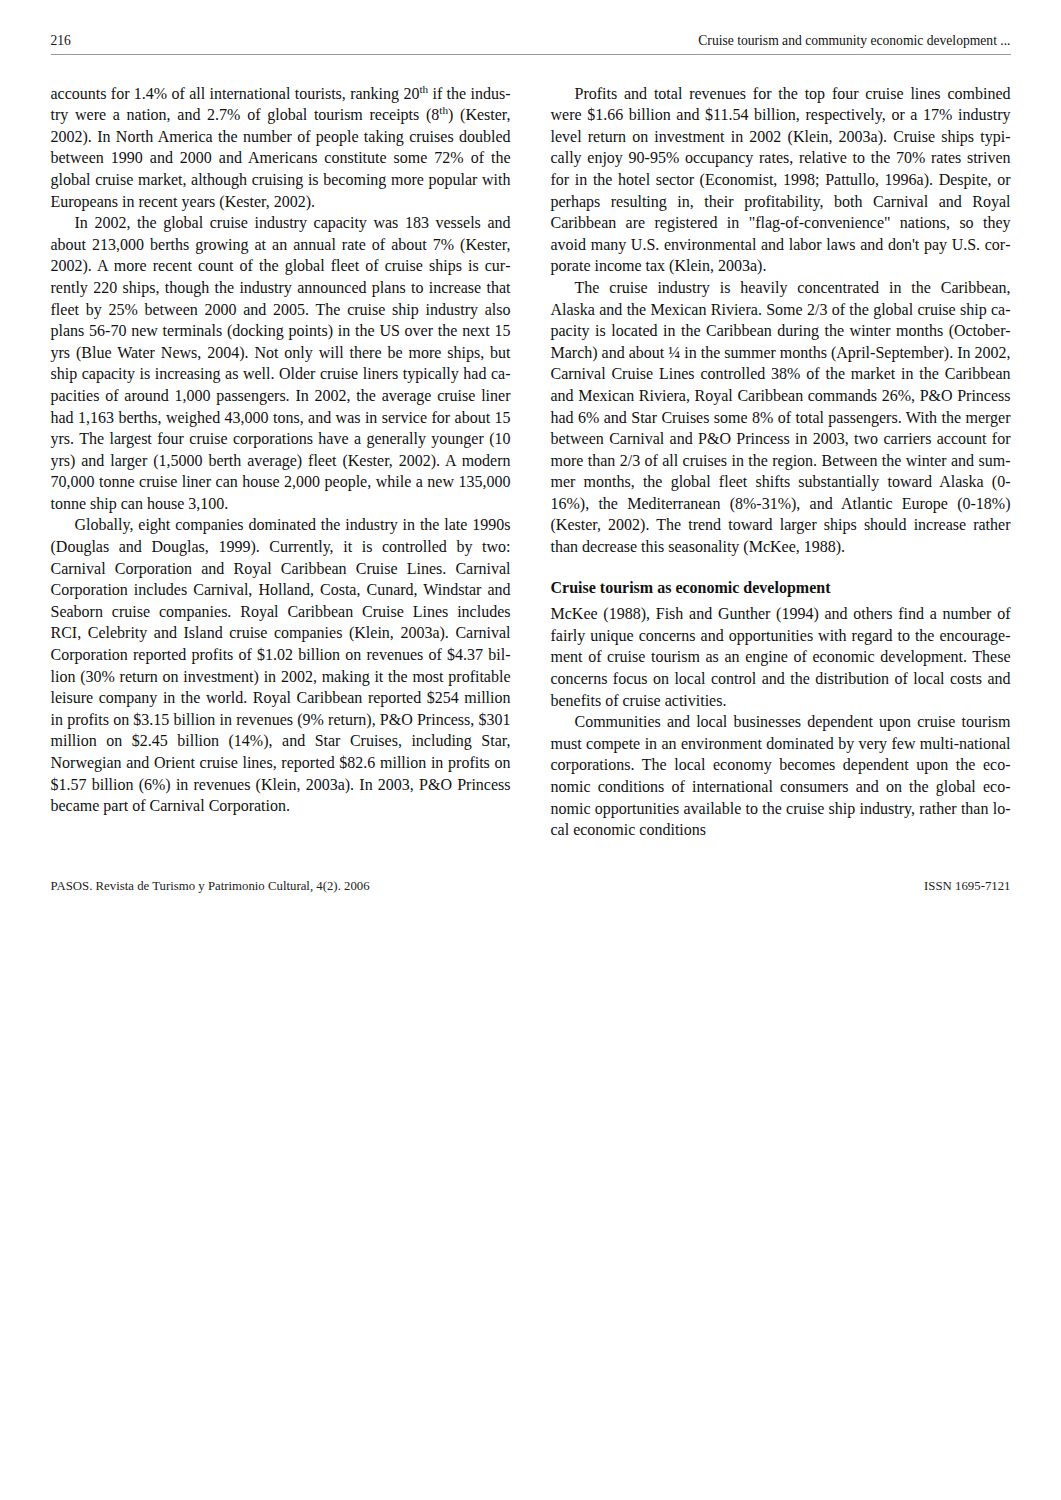216 Cruise tourism and community economic development ...
accounts for 1.4% of all international tourists, ranking 20th if the industry were a nation, and 2.7% of global tourism receipts (8th) (Kester, 2002). In North America the number of people taking cruises doubled between 1990 and 2000 and Americans constitute some 72% of the global cruise market, although cruising is becoming more popular with Europeans in recent years (Kester, 2002).
In 2002, the global cruise industry capacity was 183 vessels and about 213,000 berths growing at an annual rate of about 7% (Kester, 2002). A more recent count of the global fleet of cruise ships is currently 220 ships, though the industry announced plans to increase that fleet by 25% between 2000 and 2005. The cruise ship industry also plans 56-70 new terminals (docking points) in the US over the next 15 yrs (Blue Water News, 2004). Not only will there be more ships, but ship capacity is increasing as well. Older cruise liners typically had capacities of around 1,000 passengers. In 2002, the average cruise liner had 1,163 berths, weighed 43,000 tons, and was in service for about 15 yrs. The largest four cruise corporations have a generally younger (10 yrs) and larger (1,5000 berth average) fleet (Kester, 2002). A modern 70,000 tonne cruise liner can house 2,000 people, while a new 135,000 tonne ship can house 3,100.
Globally, eight companies dominated the industry in the late 1990s (Douglas and Douglas, 1999). Currently, it is controlled by two: Carnival Corporation and Royal Caribbean Cruise Lines. Carnival Corporation includes Carnival, Holland, Costa, Cunard, Windstar and Seaborn cruise companies. Royal Caribbean Cruise Lines includes RCI, Celebrity and Island cruise companies (Klein, 2003a). Carnival Corporation reported profits of $1.02 billion on revenues of $4.37 billion (30% return on investment) in 2002, making it the most profitable leisure company in the world. Royal Caribbean reported $254 million in profits on $3.15 billion in revenues (9% return), P&O Princess, $301 million on $2.45 billion (14%), and Star Cruises, including Star, Norwegian and Orient cruise lines, reported $82.6 million in profits on $1.57 billion (6%) in revenues (Klein, 2003a). In 2003, P&O Princess became part of Carnival Corporation.
Profits and total revenues for the top four cruise lines combined were $1.66 billion and $11.54 billion, respectively, or a 17% industry level return on investment in 2002 (Klein, 2003a). Cruise ships typically enjoy 90-95% occupancy rates, relative to the 70% rates striven for in the hotel sector (Economist, 1998; Pattullo, 1996a). Despite, or perhaps resulting in, their profitability, both Carnival and Royal Caribbean are registered in "flag-of-convenience" nations, so they avoid many U.S. environmental and labor laws and don't pay U.S. corporate income tax (Klein, 2003a).
The cruise industry is heavily concentrated in the Caribbean, Alaska and the Mexican Riviera. Some 2/3 of the global cruise ship capacity is located in the Caribbean during the winter months (October-March) and about ¼ in the summer months (April-September). In 2002, Carnival Cruise Lines controlled 38% of the market in the Caribbean and Mexican Riviera, Royal Caribbean commands 26%, P&O Princess had 6% and Star Cruises some 8% of total passengers. With the merger between Carnival and P&O Princess in 2003, two carriers account for more than 2/3 of all cruises in the region. Between the winter and summer months, the global fleet shifts substantially toward Alaska (0-16%), the Mediterranean (8%-31%), and Atlantic Europe (0-18%)(Kester, 2002). The trend toward larger ships should increase rather than decrease this seasonality (McKee, 1988).
Cruise tourism as economic development
McKee (1988), Fish and Gunther (1994) and others find a number of fairly unique concerns and opportunities with regard to the encouragement of cruise tourism as an engine of economic development. These concerns focus on local control and the distribution of local costs and benefits of cruise activities.
Communities and local businesses dependent upon cruise tourism must compete in an environment dominated by very few multi-national corporations. The local economy becomes dependent upon the economic conditions of international consumers and on the global economic opportunities available to the cruise ship industry, rather than local economic conditions
PASOS. Revista de Turismo y Patrimonio Cultural, 4(2). 2006 ISSN 1695-7121